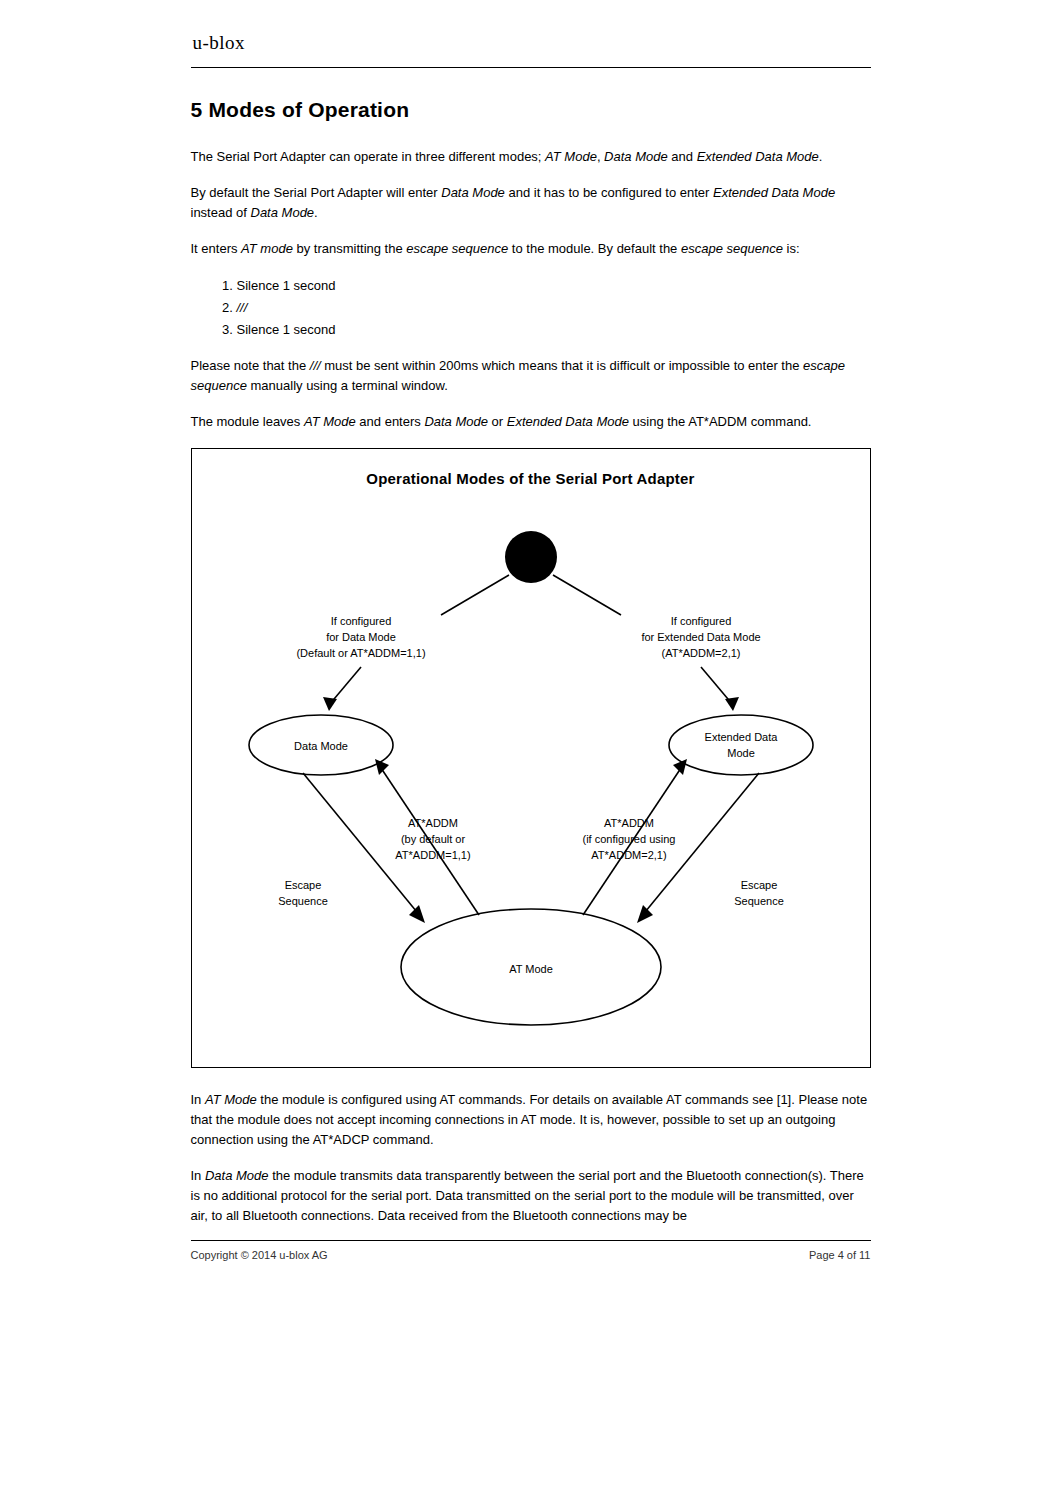u-blox
5 Modes of Operation
The Serial Port Adapter can operate in three different modes; AT Mode, Data Mode and Extended Data Mode.
By default the Serial Port Adapter will enter Data Mode and it has to be configured to enter Extended Data Mode instead of Data Mode.
It enters AT mode by transmitting the escape sequence to the module. By default the escape sequence is:
Silence 1 second
///
Silence 1 second
Please note that the /// must be sent within 200ms which means that it is difficult or impossible to enter the escape sequence manually using a terminal window.
The module leaves AT Mode and enters Data Mode or Extended Data Mode using the AT*ADDM command.
Operational Modes of the Serial Port Adapter
If configured for Data Mode (Default or AT*ADDM=1,1) If configured for Extended Data Mode (AT*ADDM=2,1) Data Mode Extended Data Mode AT Mode Escape Sequence Escape Sequence AT*ADDM (by default or AT*ADDM=1,1) AT*ADDM (if configured using AT*ADDM=2,1)
In AT Mode the module is configured using AT commands. For details on available AT commands see [1]. Please note that the module does not accept incoming connections in AT mode. It is, however, possible to set up an outgoing connection using the AT*ADCP command.
In Data Mode the module transmits data transparently between the serial port and the Bluetooth connection(s). There is no additional protocol for the serial port. Data transmitted on the serial port to the module will be transmitted, over air, to all Bluetooth connections. Data received from the Bluetooth connections may be
Copyright © 2014 u-blox AG Page 4 of 11